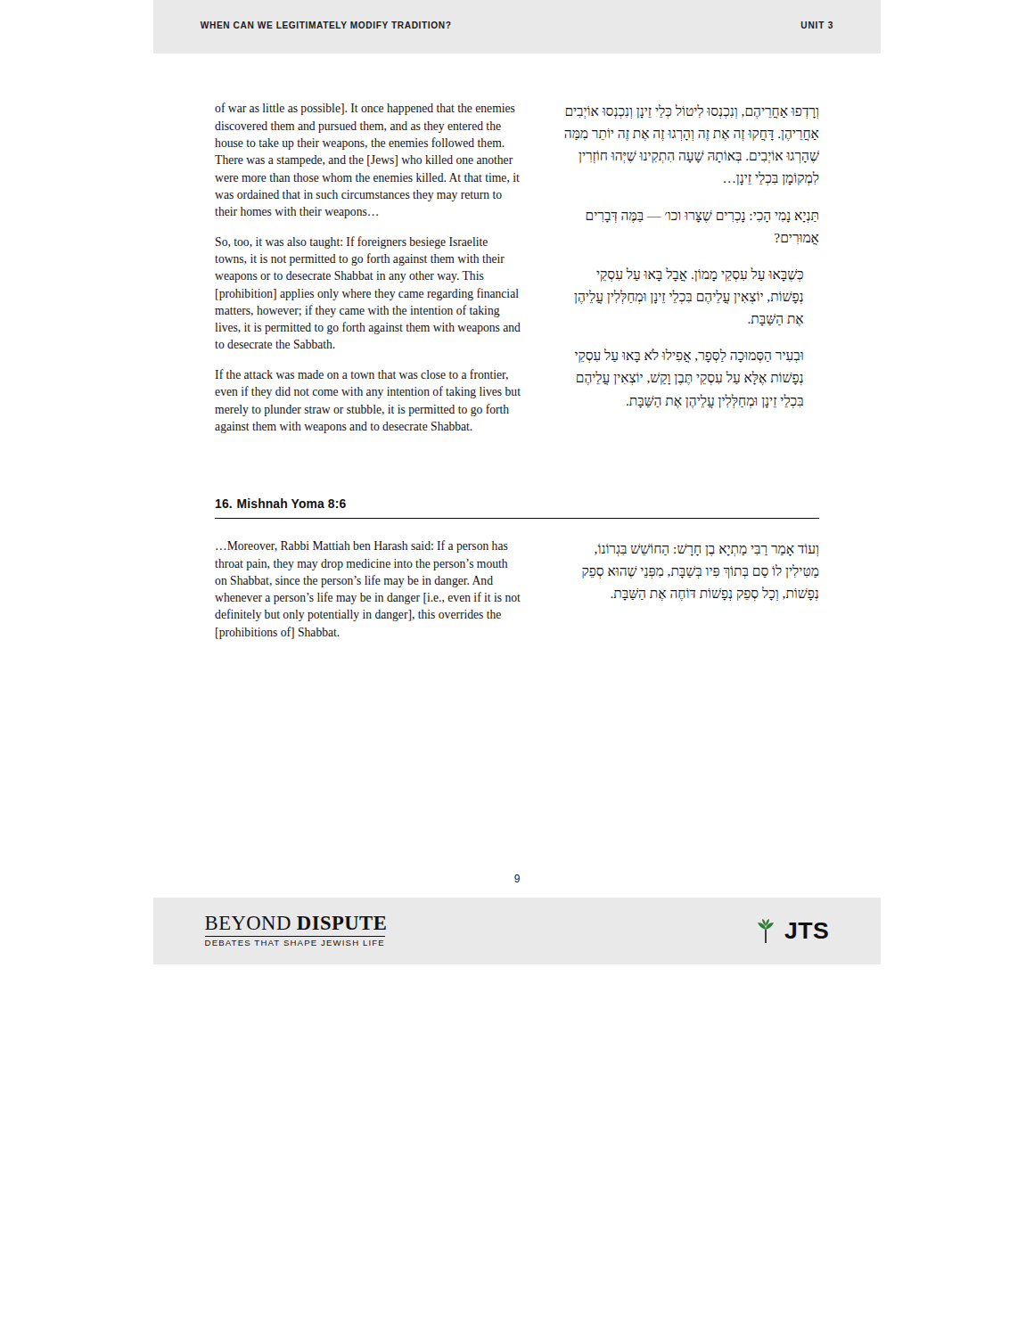When Can We Legitimately Modify Tradition?
Unit 3
of war as little as possible]. It once happened that the enemies discovered them and pursued them, and as they entered the house to take up their weapons, the enemies followed them. There was a stampede, and the [Jews] who killed one another were more than those whom the enemies killed. At that time, it was ordained that in such circumstances they may return to their homes with their weapons…
So, too, it was also taught: If foreigners besiege Israelite towns, it is not permitted to go forth against them with their weapons or to desecrate Shabbat in any other way. This [prohibition] applies only where they came regarding financial matters, however; if they came with the intention of taking lives, it is permitted to go forth against them with weapons and to desecrate the Sabbath.
If the attack was made on a town that was close to a frontier, even if they did not come with any intention of taking lives but merely to plunder straw or stubble, it is permitted to go forth against them with weapons and to desecrate Shabbat.
וְרָדְפוּ אַחֲרֵיהֶם, וְנִכְנְסוּ לִיטוֹל כְּלֵי זֵינָן וְנִכְנְסוּ אוֹיְבִים אַחֲרֵיהֶן. דָּחֲקוּ זֶה אֶת זֶה וְהָרְגוּ זֶה אֶת זֶה יוֹתֵר מִמַּה שֶׁהָרְגוּ אוֹיְבִים. בְּאוֹתָהּ שָׁעָה הִתְקִינוּ שֶׁיְּהוּ חוֹזְרִין לִמְקוֹמָן בִּכְלֵי זֵינָן…
תַּנְיָא נָמִי הָכִי: נָכְרִים שֶׁצָּרוּ וכו׳ — בַּמֶּה דְּבָרִים אֲמוּרִים?
כְּשֶׁבָּאוּ עַל עִסְקֵי מָמוֹן. אֲבָל בָּאוּ עַל עִסְקֵי נְפָשׁוֹת, יוֹצְאִין עֲלֵיהֶם בִּכְלֵי זֵינָן וּמְחַלְּלִין עֲלֵיהֶן אֶת הַשַּׁבָּת.
וּבְעִיר הַסְּמוּכָה לַסְּפָר, אֲפִילוּ לֹא בָּאוּ עַל עִסְקֵי נְפָשׁוֹת אֶלָּא עַל עִסְקֵי תֶּבֶן וָקַשׁ, יוֹצְאִין עֲלֵיהֶם בִּכְלֵי זֵינָן וּמְחַלְּלִין עֲלֵיהֶן אֶת הַשַּׁבָּת.
16. Mishnah Yoma 8:6
…Moreover, Rabbi Mattiah ben Harash said: If a person has throat pain, they may drop medicine into the person’s mouth on Shabbat, since the person’s life may be in danger. And whenever a person’s life may be in danger [i.e., even if it is not definitely but only potentially in danger], this overrides the [prohibitions of] Shabbat.
וְעוֹד אָמַר רַבִּי מַתְיָא בֶן חָרָשׁ: הַחוֹשֵׁשׁ בִּגְרוֹנוֹ, מַטִּילִין לוֹ סַם בְּתוֹךְ פִּיו בְּשַׁבָּת, מִפְּנֵי שֶׁהוּא סְפֵק נְפָשׁוֹת, וְכָל סְפֵק נְפָשׁוֹת דּוֹחֶה אֶת הַשַּׁבָּת.
9
BEYOND DISPUTE
DEBATES THAT SHAPE JEWISH LIFE
JTS